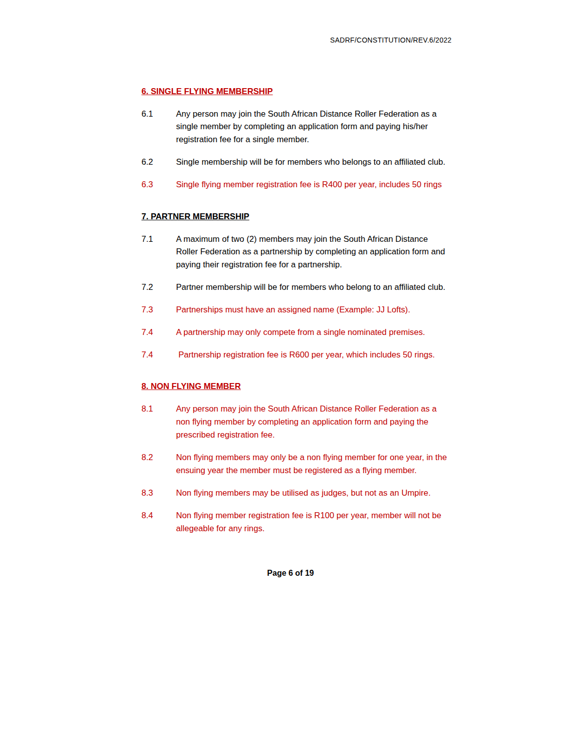SADRF/CONSTITUTION/REV.6/2022
6. SINGLE FLYING MEMBERSHIP
6.1
Any person may join the South African Distance Roller Federation as a single member by completing an application form and paying his/her registration fee for a single member.
6.2
Single membership will be for members who belongs to an affiliated club.
6.3
Single flying member registration fee is R400 per year, includes 50 rings
7. PARTNER MEMBERSHIP
7.1
A maximum of two (2) members may join the South African Distance Roller Federation as a partnership by completing an application form and paying their registration fee for a partnership.
7.2
Partner membership will be for members who belong to an affiliated club.
7.3
Partnerships must have an assigned name (Example: JJ Lofts).
7.4
A partnership may only compete from a single nominated premises.
7.4
Partnership registration fee is R600 per year, which includes 50 rings.
8. NON FLYING MEMBER
8.1
Any person may join the South African Distance Roller Federation as a non flying member by completing an application form and paying the prescribed registration fee.
8.2
Non flying members may only be a non flying member for one year, in the ensuing year the member must be registered as a flying member.
8.3
Non flying members may be utilised as judges, but not as an Umpire.
8.4
Non flying member registration fee is R100 per year, member will not be allegeable for any rings.
Page 6 of 19